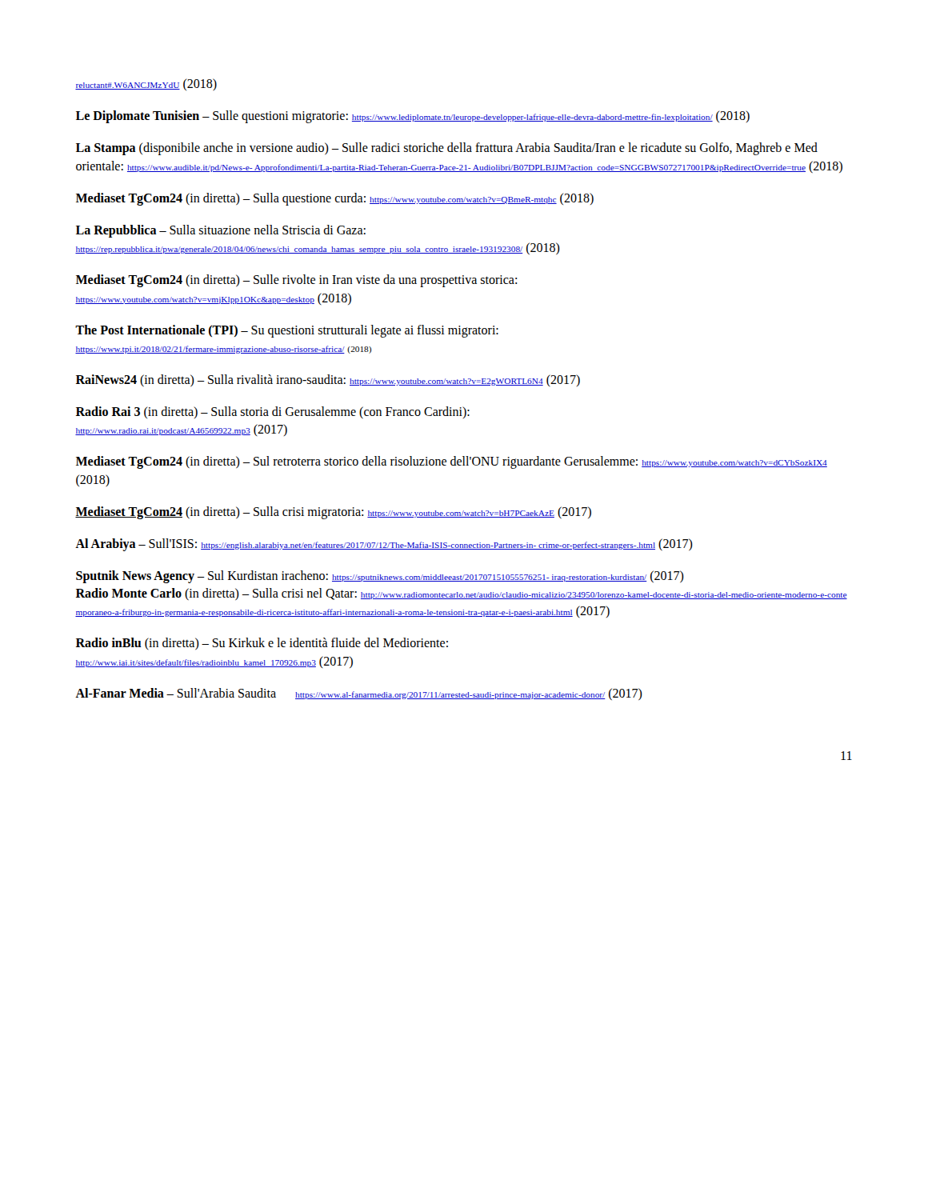reluctant#.W6ANCJMzYdU (2018)
Le Diplomate Tunisien – Sulle questioni migratorie: https://www.lediplomate.tn/leurope-developper-lafrique-elle-devra-dabord-mettre-fin-lexploitation/ (2018)
La Stampa (disponibile anche in versione audio) – Sulle radici storiche della frattura Arabia Saudita/Iran e le ricadute su Golfo, Maghreb e Med orientale: https://www.audible.it/pd/News-e- Approfondimenti/La-partita-Riad-Teheran-Guerra-Pace-21- Audiolibri/B07DPLBJJM?action_code=SNGGBWS072717001P&ipRedirectOverride=true (2018)
Mediaset TgCom24 (in diretta) – Sulla questione curda: https://www.youtube.com/watch?v=QBmeR-mtqhc (2018)
La Repubblica – Sulla situazione nella Striscia di Gaza:
https://rep.repubblica.it/pwa/generale/2018/04/06/news/chi_comanda_hamas_sempre_piu_sola_contro_israele-193192308/ (2018)
Mediaset TgCom24 (in diretta) – Sulle rivolte in Iran viste da una prospettiva storica:
https://www.youtube.com/watch?v=vmjKlpp1OKc&app=desktop (2018)
The Post Internationale (TPI) – Su questioni strutturali legate ai flussi migratori:
https://www.tpi.it/2018/02/21/fermare-immigrazione-abuso-risorse-africa/ (2018)
RaiNews24 (in diretta) – Sulla rivalità irano-saudita: https://www.youtube.com/watch?v=E2gWORTL6N4 (2017)
Radio Rai 3 (in diretta) – Sulla storia di Gerusalemme (con Franco Cardini):
http://www.radio.rai.it/podcast/A46569922.mp3 (2017)
Mediaset TgCom24 (in diretta) – Sul retroterra storico della risoluzione dell'ONU riguardante Gerusalemme: https://www.youtube.com/watch?v=dCYbSozkIX4 (2018)
Mediaset TgCom24 (in diretta) – Sulla crisi migratoria: https://www.youtube.com/watch?v=bH7PCaekAzE (2017)
Al Arabiya – Sull'ISIS: https://english.alarabiya.net/en/features/2017/07/12/The-Mafia-ISIS-connection-Partners-in- crime-or-perfect-strangers-.html (2017)
Sputnik News Agency – Sul Kurdistan iracheno: https://sputniknews.com/middleeast/201707151055576251- iraq-restoration-kurdistan/ (2017)
Radio Monte Carlo (in diretta) – Sulla crisi nel Qatar: http://www.radiomontecarlo.net/audio/claudio-micalizio/234950/lorenzo-kamel-docente-di-storia-del-medio-oriente-moderno-e-contemporaneo-a-friburgo-in-germania-e-responsabile-di-ricerca-istituto-affari-internazionali-a-roma-le-tensioni-tra-qatar-e-i-paesi-arabi.html (2017)
Radio inBlu (in diretta) – Su Kirkuk e le identità fluide del Medioriente:
http://www.iai.it/sites/default/files/radioinblu_kamel_170926.mp3 (2017)
Al-Fanar Media – Sull'Arabia Saudita https://www.al-fanarmedia.org/2017/11/arrested-saudi-prince-major-academic-donor/ (2017)
11